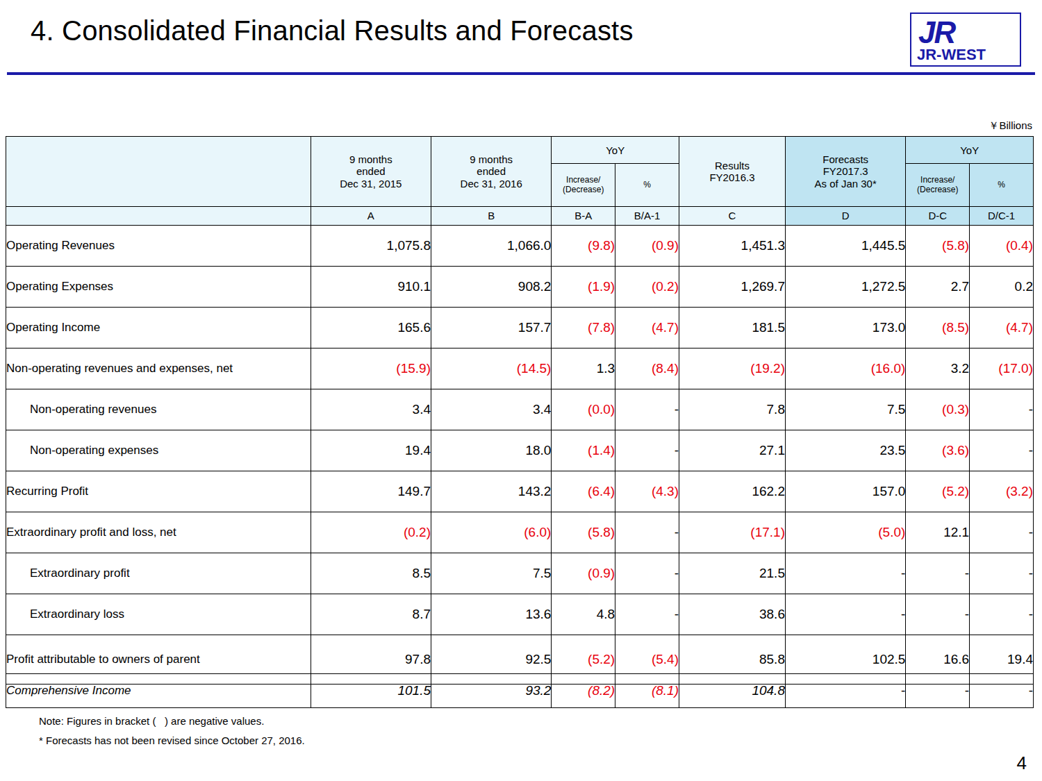4. Consolidated Financial Results and Forecasts
JR
JR-WEST
￥Billions
| | 9 months ended Dec 31, 2015 | 9 months ended Dec 31, 2016 | YoY | Results FY2016.3 | Forecasts FY2017.3 As of Jan 30* | YoY |
| Increase/ (Decrease) | % | Increase/ (Decrease) | % |
| | A | B | B-A | B/A-1 | C | D | D-C | D/C-1 |
| Operating Revenues | 1,075.8 | 1,066.0 | (9.8) | (0.9) | 1,451.3 | 1,445.5 | (5.8) | (0.4) |
| Operating Expenses | 910.1 | 908.2 | (1.9) | (0.2) | 1,269.7 | 1,272.5 | 2.7 | 0.2 |
| Operating Income | 165.6 | 157.7 | (7.8) | (4.7) | 181.5 | 173.0 | (8.5) | (4.7) |
| Non-operating revenues and expenses, net | (15.9) | (14.5) | 1.3 | (8.4) | (19.2) | (16.0) | 3.2 | (17.0) |
| Non-operating revenues | 3.4 | 3.4 | (0.0) | - | 7.8 | 7.5 | (0.3) | - |
| Non-operating expenses | 19.4 | 18.0 | (1.4) | - | 27.1 | 23.5 | (3.6) | - |
| Recurring Profit | 149.7 | 143.2 | (6.4) | (4.3) | 162.2 | 157.0 | (5.2) | (3.2) |
| Extraordinary profit and loss, net | (0.2) | (6.0) | (5.8) | - | (17.1) | (5.0) | 12.1 | - |
| Extraordinary profit | 8.5 | 7.5 | (0.9) | - | 21.5 | - | - | - |
| Extraordinary loss | 8.7 | 13.6 | 4.8 | - | 38.6 | - | - | - |
| Profit attributable to owners of parent | 97.8 | 92.5 | (5.2) | (5.4) | 85.8 | 102.5 | 16.6 | 19.4 |
| Comprehensive Income | 101.5 | 93.2 | (8.2) | (8.1) | 104.8 | - | - | - |
Note: Figures in bracket ( ) are negative values.
* Forecasts has not been revised since October 27, 2016.
4